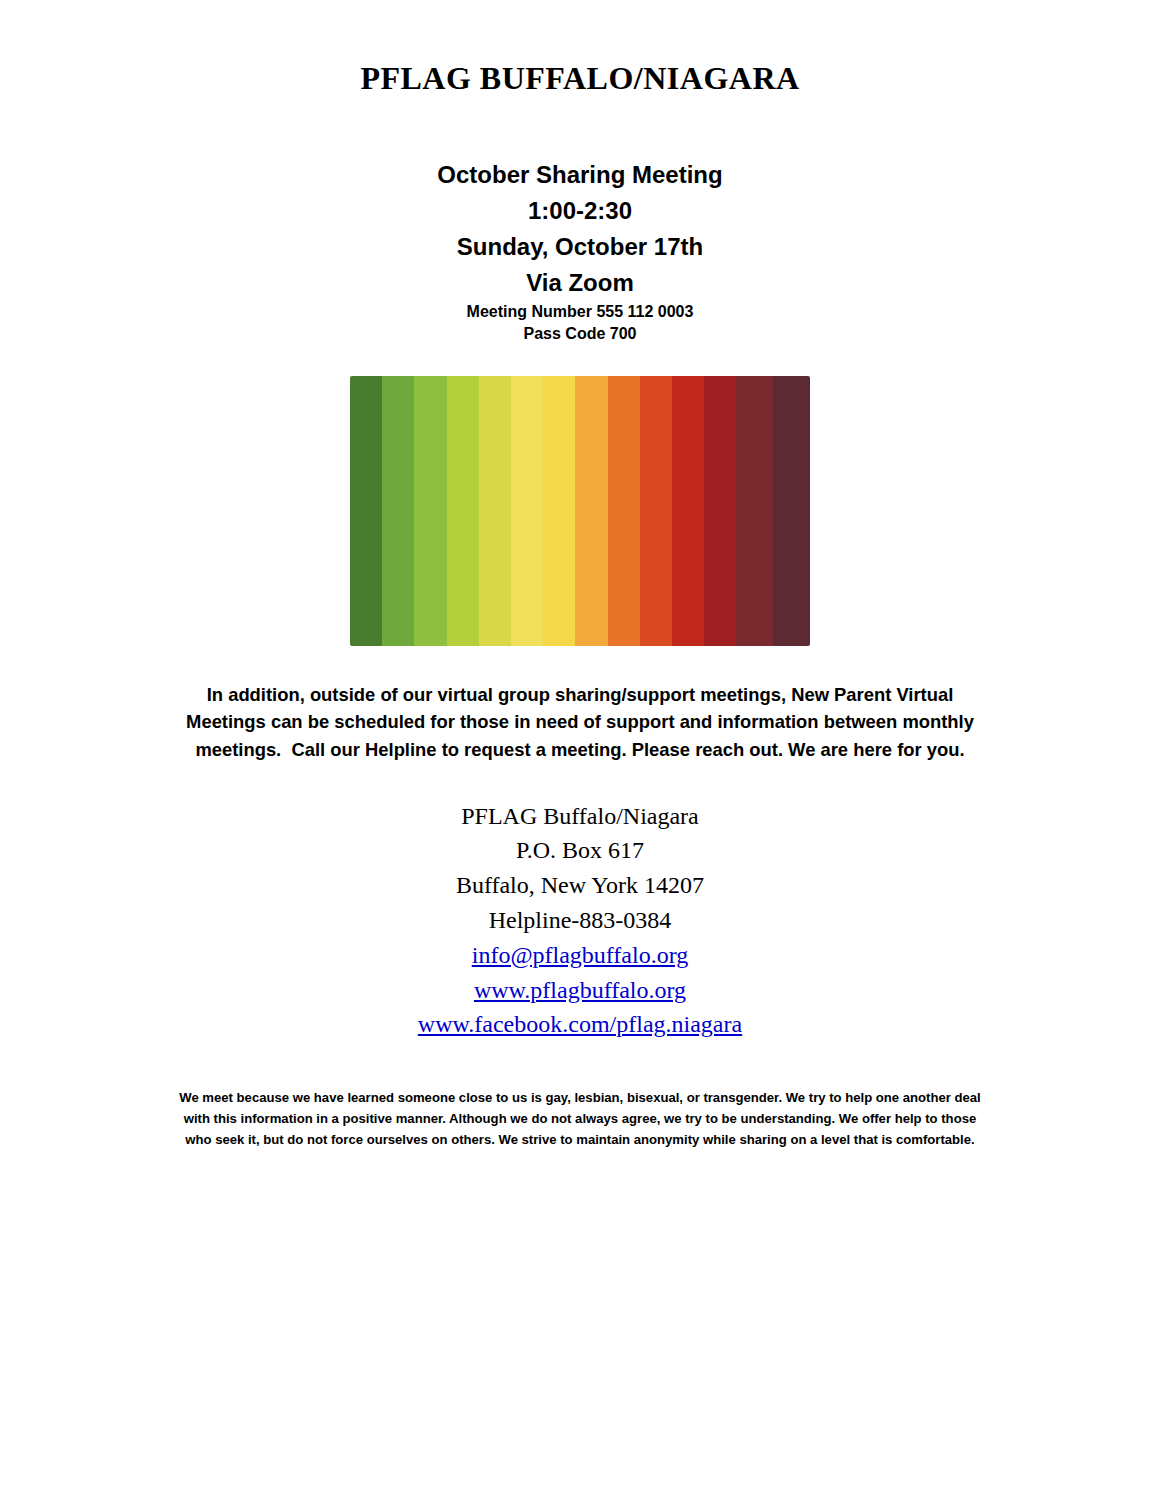PFLAG BUFFALO/NIAGARA
October Sharing Meeting
1:00-2:30
Sunday, October 17th
Via Zoom
Meeting Number 555 112 0003
Pass Code 700
In addition, outside of our virtual group sharing/support meetings, New Parent Virtual Meetings can be scheduled for those in need of support and information between monthly meetings. Call our Helpline to request a meeting. Please reach out. We are here for you.
PFLAG Buffalo/Niagara
P.O. Box 617
Buffalo, New York 14207
Helpline-883-0384
info@pflagbuffalo.org
www.pflagbuffalo.org
www.facebook.com/pflag.niagara
We meet because we have learned someone close to us is gay, lesbian, bisexual, or transgender. We try to help one another deal with this information in a positive manner. Although we do not always agree, we try to be understanding. We offer help to those who seek it, but do not force ourselves on others. We strive to maintain anonymity while sharing on a level that is comfortable.